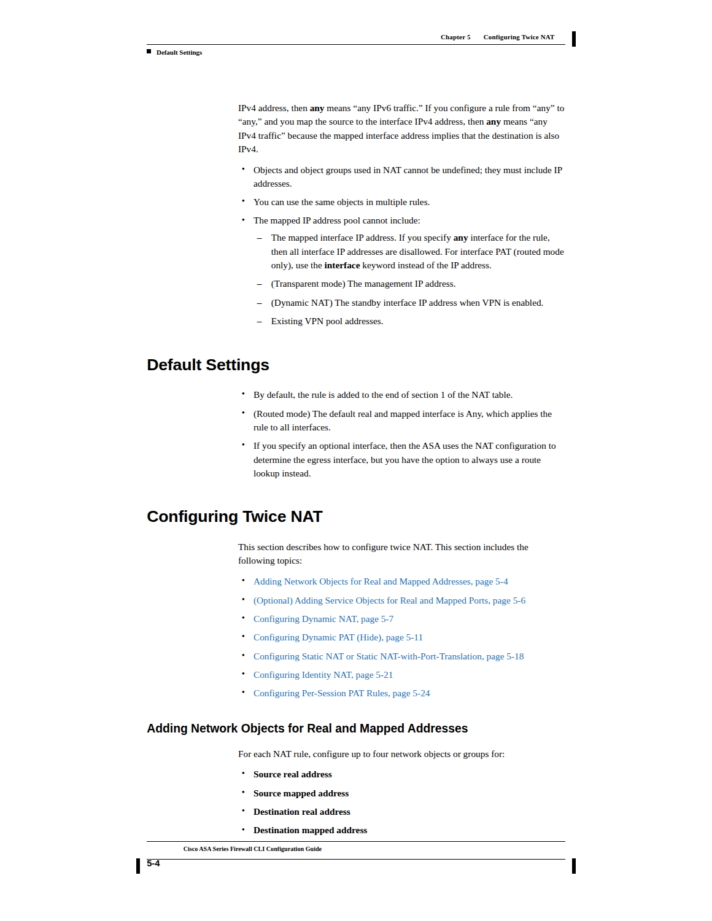Chapter 5 Configuring Twice NAT
Default Settings
IPv4 address, then any means “any IPv6 traffic.” If you configure a rule from “any” to “any,” and you map the source to the interface IPv4 address, then any means “any IPv4 traffic” because the mapped interface address implies that the destination is also IPv4.
Objects and object groups used in NAT cannot be undefined; they must include IP addresses.
You can use the same objects in multiple rules.
The mapped IP address pool cannot include:
The mapped interface IP address. If you specify any interface for the rule, then all interface IP addresses are disallowed. For interface PAT (routed mode only), use the interface keyword instead of the IP address.
(Transparent mode) The management IP address.
(Dynamic NAT) The standby interface IP address when VPN is enabled.
Existing VPN pool addresses.
Default Settings
By default, the rule is added to the end of section 1 of the NAT table.
(Routed mode) The default real and mapped interface is Any, which applies the rule to all interfaces.
If you specify an optional interface, then the ASA uses the NAT configuration to determine the egress interface, but you have the option to always use a route lookup instead.
Configuring Twice NAT
This section describes how to configure twice NAT. This section includes the following topics:
Adding Network Objects for Real and Mapped Addresses, page 5-4
(Optional) Adding Service Objects for Real and Mapped Ports, page 5-6
Configuring Dynamic NAT, page 5-7
Configuring Dynamic PAT (Hide), page 5-11
Configuring Static NAT or Static NAT-with-Port-Translation, page 5-18
Configuring Identity NAT, page 5-21
Configuring Per-Session PAT Rules, page 5-24
Adding Network Objects for Real and Mapped Addresses
For each NAT rule, configure up to four network objects or groups for:
Source real address
Source mapped address
Destination real address
Destination mapped address
Cisco ASA Series Firewall CLI Configuration Guide
5-4